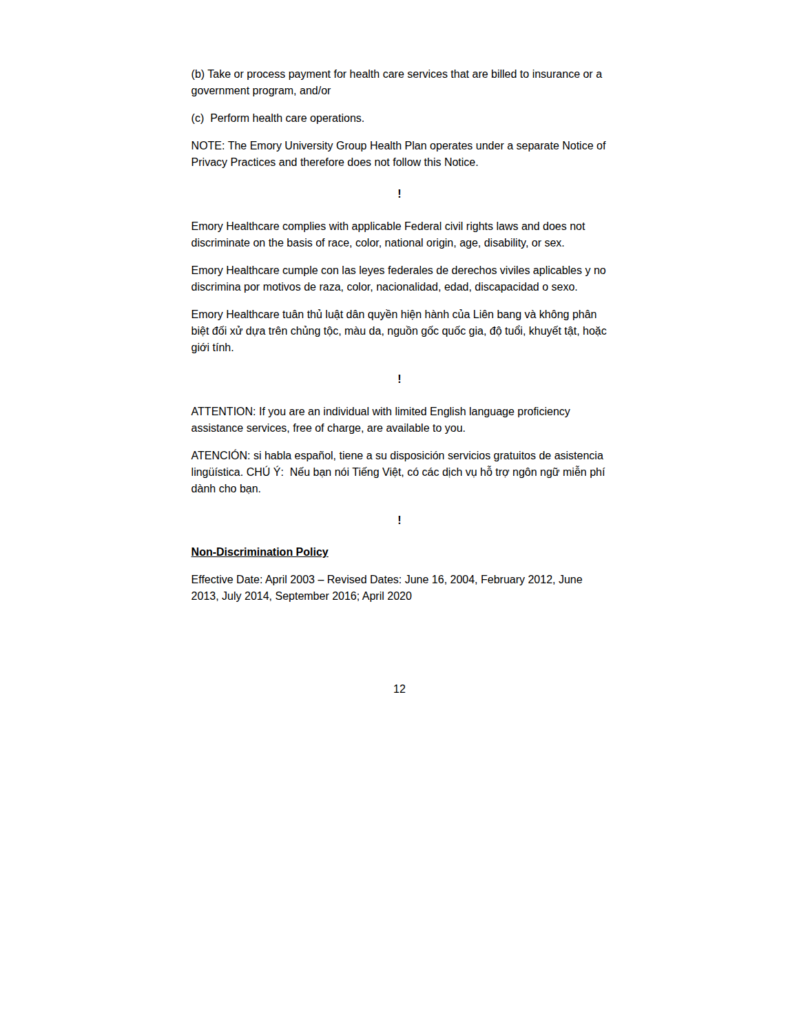(b) Take or process payment for health care services that are billed to insurance or a government program, and/or
(c) Perform health care operations.
NOTE: The Emory University Group Health Plan operates under a separate Notice of Privacy Practices and therefore does not follow this Notice.
!
Emory Healthcare complies with applicable Federal civil rights laws and does not discriminate on the basis of race, color, national origin, age, disability, or sex.
Emory Healthcare cumple con las leyes federales de derechos viviles aplicables y no discrimina por motivos de raza, color, nacionalidad, edad, discapacidad o sexo.
Emory Healthcare tuân thủ luật dân quyền hiện hành của Liên bang và không phân biệt đối xử dựa trên chủng tộc, màu da, nguồn gốc quốc gia, độ tuổi, khuyết tật, hoặc giới tính.
!
ATTENTION: If you are an individual with limited English language proficiency assistance services, free of charge, are available to you.
ATENCIÓN: si habla español, tiene a su disposición servicios gratuitos de asistencia lingüística. CHÚ Ý: Nếu bạn nói Tiếng Việt, có các dịch vụ hỗ trợ ngôn ngữ miễn phí dành cho bạn.
!
Non-Discrimination Policy
Effective Date: April 2003 – Revised Dates: June 16, 2004, February 2012, June 2013, July 2014, September 2016; April 2020
12